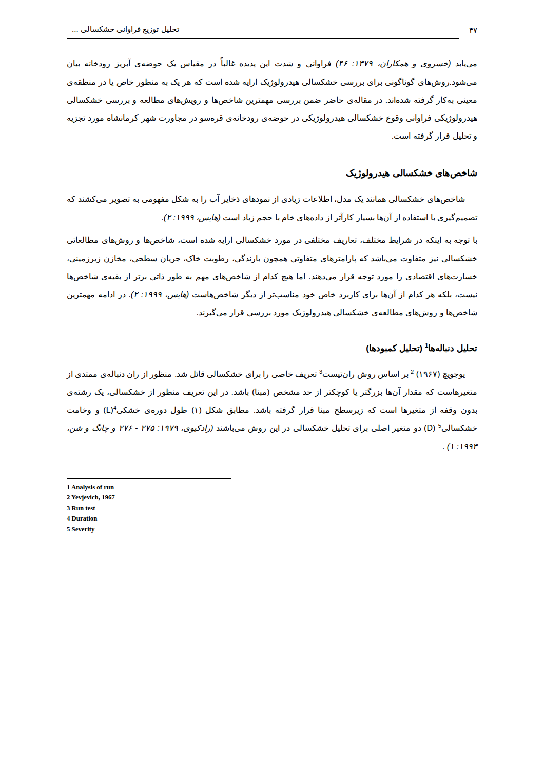۴۷ تحلیل توزیع فراوانی خشکسالی ...
می‌یابد (خسروی و همکاران، ۱۳۷۹: ۴۶) فراوانی و شدت این پدیده غالباً در مقیاس یک حوضه‌ی آبریز رودخانه بیان می‌شود.روش‌های گوناگونی برای بررسی خشکسالی هیدرولوژیک ارایه شده است که هر یک به منظور خاص یا در منطقه‌ی معینی به‌کار گرفته شده‌اند. در مقاله‌ی حاضر ضمن بررسی مهمترین شاخص‌ها و رویش‌های مطالعه و بررسی خشکسالی هیدرولوژیکی فراوانی وقوع خشکسالی هیدرولوژیکی در حوضه‌ی رودخانه‌ی قره‌سو در مجاورت شهر کرمانشاه مورد تجزیه و تحلیل قرار گرفته است.
شاخص‌های خشکسالی هیدرولوژیک
شاخص‌های خشکسالی همانند یک مدل، اطلاعات زیادی از نمودهای ذخایر آب را به شکل مفهومی به تصویر می‌کشند که تصمیم‌گیری با استفاده از آن‌ها بسیار کارآتر از داده‌های خام با حجم زیاد است (هایس، ۱۹۹۹: ۲).
با توجه به اینکه در شرایط مختلف، تعاریف مختلفی در مورد خشکسالی ارایه شده است، شاخص‌ها و روش‌های مطالعاتی خشکسالی نیز متفاوت می‌باشد که پارامترهای متفاوتی همچون بارندگی، رطوبت خاک، جریان سطحی، مخازن زیرزمینی، خسارت‌های اقتصادی را مورد توجه قرار می‌دهند. اما هیچ کدام از شاخص‌های مهم به طور ذاتی برتر از بقیه‌ی شاخص‌ها نیست، بلکه هر کدام از آن‌ها برای کاربرد خاص خود مناسب‌تر از دیگر شاخص‌هاست (هایس، ۱۹۹۹: ۲). در ادامه مهمترین شاخص‌ها و روش‌های مطالعه‌ی خشکسالی هیدرولوژیک مورد بررسی قرار می‌گیرند.
تحلیل دنباله‌ها1 (تحلیل کمبودها)
یوجویچ (۱۹۶۷) 2 بر اساس روش ران‌تیست3 تعریف خاصی را برای خشکسالی قائل شد. منظور از ران دنباله‌ی ممتدی از متغیرهاست که مقدار آن‌ها بزرگتر یا کوچکتر از حد مشخص (مبنا) باشد. در این تعریف منظور از خشکسالی، یک رشته‌ی بدون وقفه از متغیرها است که زیرسطح مبنا قرار گرفته باشد. مطابق شکل (۱) طول دوره‌ی خشکی4(L) و وخامت خشکسالی5 (D) دو متغیر اصلی برای تحلیل خشکسالی در این روش می‌باشند (رادکیوی، ۱۹۷۹: ۲۷۵ - ۲۷۶ و چانگ و شن، ۱۹۹۳: ۱) .
1 Analysis of run
2 Yevjevich, 1967
3 Run test
4 Duration
5 Severity